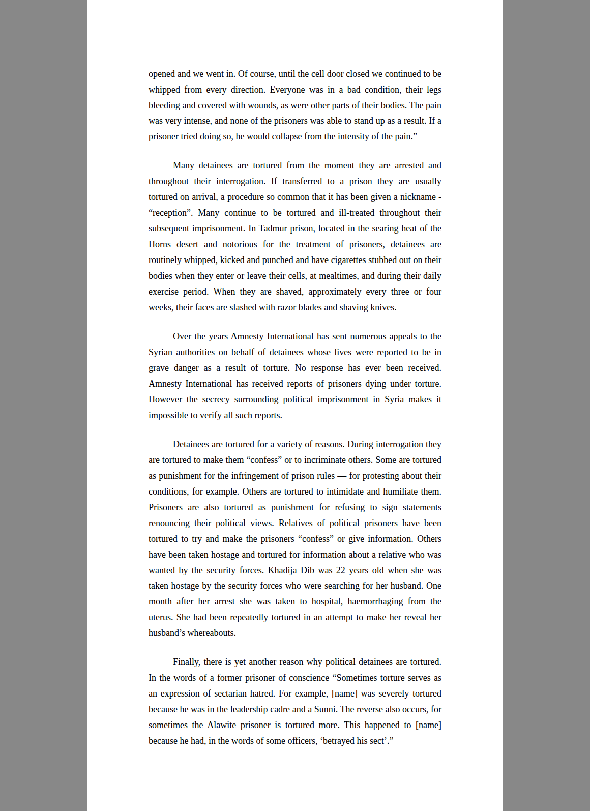opened and we went in. Of course, until the cell door closed we continued to be whipped from every direction. Everyone was in a bad condition, their legs bleeding and covered with wounds, as were other parts of their bodies. The pain was very intense, and none of the prisoners was able to stand up as a result. If a prisoner tried doing so, he would collapse from the intensity of the pain.”
Many detainees are tortured from the moment they are arrested and throughout their interrogation. If transferred to a prison they are usually tortured on arrival, a procedure so common that it has been given a nickname - “reception”. Many continue to be tortured and ill-treated throughout their subsequent imprisonment. In Tadmur prison, located in the searing heat of the Horns desert and notorious for the treatment of prisoners, detainees are routinely whipped, kicked and punched and have cigarettes stubbed out on their bodies when they enter or leave their cells, at mealtimes, and during their daily exercise period. When they are shaved, approximately every three or four weeks, their faces are slashed with razor blades and shaving knives.
Over the years Amnesty International has sent numerous appeals to the Syrian authorities on behalf of detainees whose lives were reported to be in grave danger as a result of torture. No response has ever been received. Amnesty International has received reports of prisoners dying under torture. However the secrecy surrounding political imprisonment in Syria makes it impossible to verify all such reports.
Detainees are tortured for a variety of reasons. During interrogation they are tortured to make them “confess” or to incriminate others. Some are tortured as punishment for the infringement of prison rules — for protesting about their conditions, for example. Others are tortured to intimidate and humiliate them. Prisoners are also tortured as punishment for refusing to sign statements renouncing their political views. Relatives of political prisoners have been tortured to try and make the prisoners “confess” or give information. Others have been taken hostage and tortured for information about a relative who was wanted by the security forces. Khadija Dib was 22 years old when she was taken hostage by the security forces who were searching for her husband. One month after her arrest she was taken to hospital, haemorrhaging from the uterus. She had been repeatedly tortured in an attempt to make her reveal her husband’s whereabouts.
Finally, there is yet another reason why political detainees are tortured. In the words of a former prisoner of conscience “Sometimes torture serves as an expression of sectarian hatred. For example, [name] was severely tortured because he was in the leadership cadre and a Sunni. The reverse also occurs, for sometimes the Alawite prisoner is tortured more. This happened to [name] because he had, in the words of some officers, ‘betrayed his sect’.”